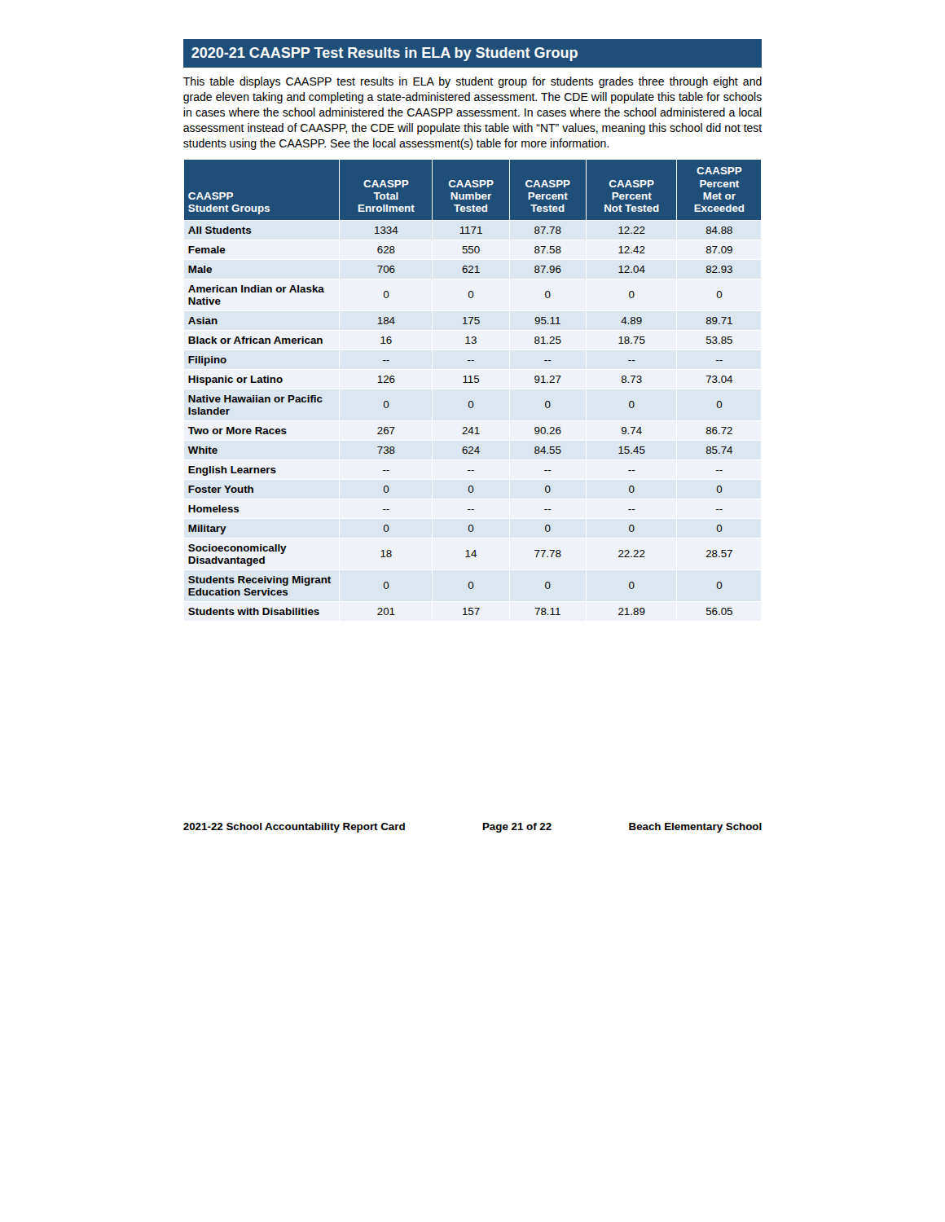2020-21 CAASPP Test Results in ELA by Student Group
This table displays CAASPP test results in ELA by student group for students grades three through eight and grade eleven taking and completing a state-administered assessment. The CDE will populate this table for schools in cases where the school administered the CAASPP assessment. In cases where the school administered a local assessment instead of CAASPP, the CDE will populate this table with “NT” values, meaning this school did not test students using the CAASPP. See the local assessment(s) table for more information.
| CAASPP Student Groups | CAASPP Total Enrollment | CAASPP Number Tested | CAASPP Percent Tested | CAASPP Percent Not Tested | CAASPP Percent Met or Exceeded |
| --- | --- | --- | --- | --- | --- |
| All Students | 1334 | 1171 | 87.78 | 12.22 | 84.88 |
| Female | 628 | 550 | 87.58 | 12.42 | 87.09 |
| Male | 706 | 621 | 87.96 | 12.04 | 82.93 |
| American Indian or Alaska Native | 0 | 0 | 0 | 0 | 0 |
| Asian | 184 | 175 | 95.11 | 4.89 | 89.71 |
| Black or African American | 16 | 13 | 81.25 | 18.75 | 53.85 |
| Filipino | -- | -- | -- | -- | -- |
| Hispanic or Latino | 126 | 115 | 91.27 | 8.73 | 73.04 |
| Native Hawaiian or Pacific Islander | 0 | 0 | 0 | 0 | 0 |
| Two or More Races | 267 | 241 | 90.26 | 9.74 | 86.72 |
| White | 738 | 624 | 84.55 | 15.45 | 85.74 |
| English Learners | -- | -- | -- | -- | -- |
| Foster Youth | 0 | 0 | 0 | 0 | 0 |
| Homeless | -- | -- | -- | -- | -- |
| Military | 0 | 0 | 0 | 0 | 0 |
| Socioeconomically Disadvantaged | 18 | 14 | 77.78 | 22.22 | 28.57 |
| Students Receiving Migrant Education Services | 0 | 0 | 0 | 0 | 0 |
| Students with Disabilities | 201 | 157 | 78.11 | 21.89 | 56.05 |
2021-22 School Accountability Report Card Page 21 of 22 Beach Elementary School